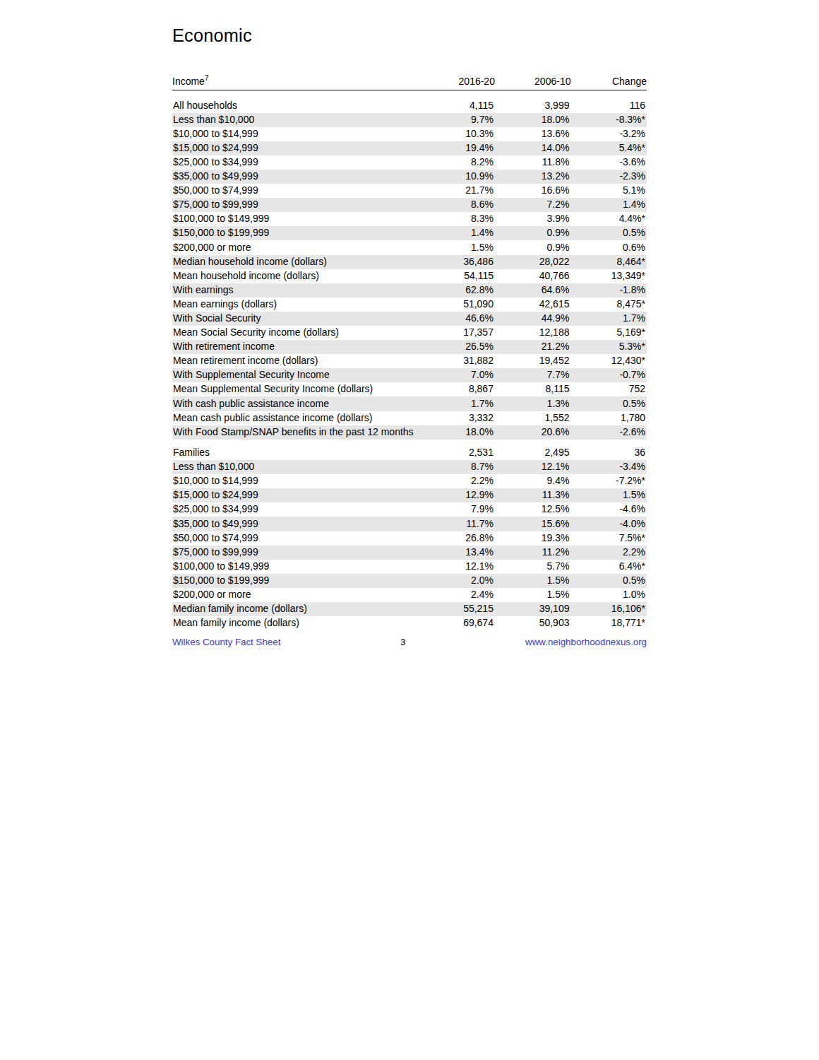Economic
| Income 7 | 2016-20 | 2006-10 | Change |
| --- | --- | --- | --- |
| All households | 4,115 | 3,999 | 116 |
| Less than $10,000 | 9.7% | 18.0% | -8.3%* |
| $10,000 to $14,999 | 10.3% | 13.6% | -3.2% |
| $15,000 to $24,999 | 19.4% | 14.0% | 5.4%* |
| $25,000 to $34,999 | 8.2% | 11.8% | -3.6% |
| $35,000 to $49,999 | 10.9% | 13.2% | -2.3% |
| $50,000 to $74,999 | 21.7% | 16.6% | 5.1% |
| $75,000 to $99,999 | 8.6% | 7.2% | 1.4% |
| $100,000 to $149,999 | 8.3% | 3.9% | 4.4%* |
| $150,000 to $199,999 | 1.4% | 0.9% | 0.5% |
| $200,000 or more | 1.5% | 0.9% | 0.6% |
| Median household income (dollars) | 36,486 | 28,022 | 8,464* |
| Mean household income (dollars) | 54,115 | 40,766 | 13,349* |
| With earnings | 62.8% | 64.6% | -1.8% |
| Mean earnings (dollars) | 51,090 | 42,615 | 8,475* |
| With Social Security | 46.6% | 44.9% | 1.7% |
| Mean Social Security income (dollars) | 17,357 | 12,188 | 5,169* |
| With retirement income | 26.5% | 21.2% | 5.3%* |
| Mean retirement income (dollars) | 31,882 | 19,452 | 12,430* |
| With Supplemental Security Income | 7.0% | 7.7% | -0.7% |
| Mean Supplemental Security Income (dollars) | 8,867 | 8,115 | 752 |
| With cash public assistance income | 1.7% | 1.3% | 0.5% |
| Mean cash public assistance income (dollars) | 3,332 | 1,552 | 1,780 |
| With Food Stamp/SNAP benefits in the past 12 months | 18.0% | 20.6% | -2.6% |
| Families | 2,531 | 2,495 | 36 |
| Less than $10,000 | 8.7% | 12.1% | -3.4% |
| $10,000 to $14,999 | 2.2% | 9.4% | -7.2%* |
| $15,000 to $24,999 | 12.9% | 11.3% | 1.5% |
| $25,000 to $34,999 | 7.9% | 12.5% | -4.6% |
| $35,000 to $49,999 | 11.7% | 15.6% | -4.0% |
| $50,000 to $74,999 | 26.8% | 19.3% | 7.5%* |
| $75,000 to $99,999 | 13.4% | 11.2% | 2.2% |
| $100,000 to $149,999 | 12.1% | 5.7% | 6.4%* |
| $150,000 to $199,999 | 2.0% | 1.5% | 0.5% |
| $200,000 or more | 2.4% | 1.5% | 1.0% |
| Median family income (dollars) | 55,215 | 39,109 | 16,106* |
| Mean family income (dollars) | 69,674 | 50,903 | 18,771* |
Wilkes County Fact Sheet 3 www.neighborhoodnexus.org